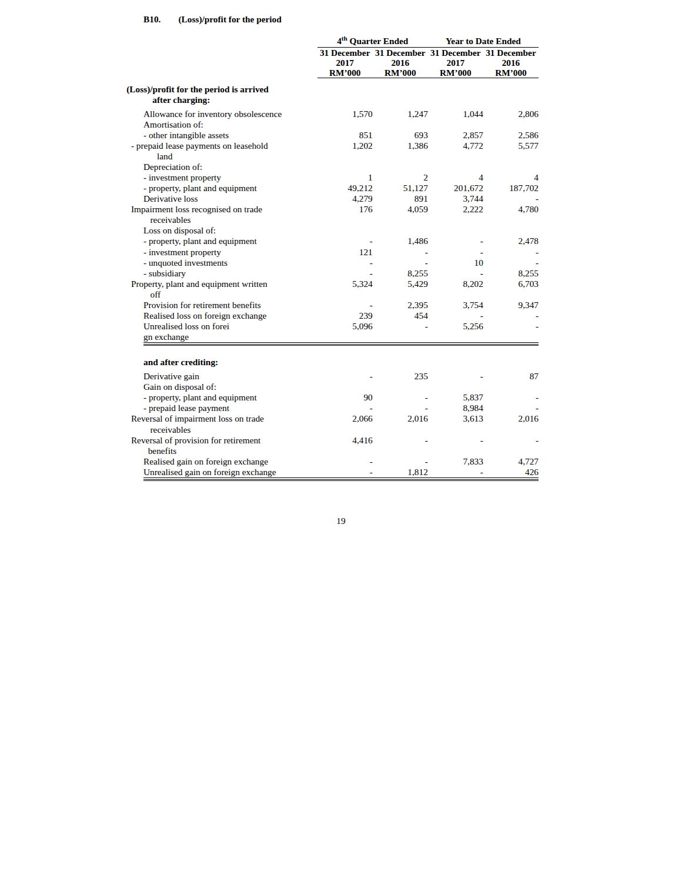B10.
(Loss)/profit for the period
| | 4 th Quarter Ended | Year to Date Ended |
| --- | --- | --- |
| | 31 December 2017 RM’000 | 31 December 2016 RM’000 | 31 December 2017 RM’000 | 31 December 2016 RM’000 |
| (Loss)/profit for the period is arrived after charging: | | | | |
| Allowance for inventory obsolescence | 1,570 | 1,247 | 1,044 | 2,806 |
| Amortisation of: | | | | |
| - other intangible assets | 851 | 693 | 2,857 | 2,586 |
| - prepaid lease payments on leasehold land | 1,202 | 1,386 | 4,772 | 5,577 |
| Depreciation of: | | | | |
| - investment property | 1 | 2 | 4 | 4 |
| - property, plant and equipment | 49,212 | 51,127 | 201,672 | 187,702 |
| Derivative loss | 4,279 | 891 | 3,744 | - |
| Impairment loss recognised on trade receivables | 176 | 4,059 | 2,222 | 4,780 |
| Loss on disposal of: | | | | |
| - property, plant and equipment | - | 1,486 | - | 2,478 |
| - investment property | 121 | - | - | - |
| - unquoted investments | - | - | 10 | - |
| - subsidiary | - | 8,255 | - | 8,255 |
| Property, plant and equipment written off | 5,324 | 5,429 | 8,202 | 6,703 |
| Provision for retirement benefits | - | 2,395 | 3,754 | 9,347 |
| Realised loss on foreign exchange | 239 | 454 | - | - |
| Unrealised loss on forei gn exchange | 5,096 | - | 5,256 | - |
| and after crediting: | | | | |
| Derivative gain | - | 235 | - | 87 |
| Gain on disposal of: | | | | |
| - property, plant and equipment | 90 | - | 5,837 | - |
| - prepaid lease payment | - | - | 8,984 | - |
| Reversal of impairment loss on trade receivables | 2,066 | 2,016 | 3,613 | 2,016 |
| Reversal of provision for retirement benefits | 4,416 | - | - | - |
| Realised gain on foreign exchange | - | - | 7,833 | 4,727 |
| Unrealised gain on foreign exchange | - | 1,812 | - | 426 |
19